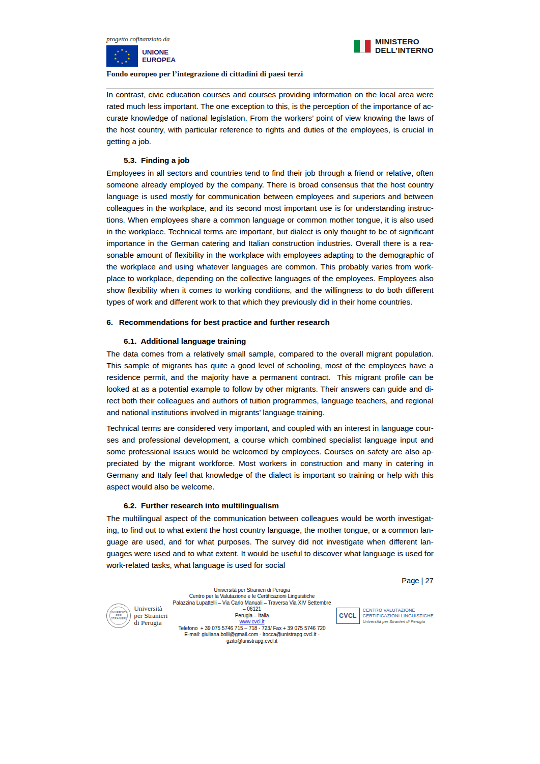progetto cofinanziato da
★ ★ ★ ★ ★ ★ ★ ★ ★ ★
UNIONE
EUROPEA
Fondo europeo per l’integrazione di cittadini di paesi terzi
MINISTERO
DELL’INTERNO
In contrast, civic education courses and courses providing information on the local area were rated much less important. The one exception to this, is the perception of the importance of accurate knowledge of national legislation. From the workers’ point of view knowing the laws of the host country, with particular reference to rights and duties of the employees, is crucial in getting a job.
5.3. Finding a job
Employees in all sectors and countries tend to find their job through a friend or relative, often someone already employed by the company. There is broad consensus that the host country language is used mostly for communication between employees and superiors and between colleagues in the workplace, and its second most important use is for understanding instructions. When employees share a common language or common mother tongue, it is also used in the workplace. Technical terms are important, but dialect is only thought to be of significant importance in the German catering and Italian construction industries. Overall there is a reasonable amount of flexibility in the workplace with employees adapting to the demographic of the workplace and using whatever languages are common. This probably varies from workplace to workplace, depending on the collective languages of the employees. Employees also show flexibility when it comes to working conditions, and the willingness to do both different types of work and different work to that which they previously did in their home countries.
6. Recommendations for best practice and further research
6.1. Additional language training
The data comes from a relatively small sample, compared to the overall migrant population. This sample of migrants has quite a good level of schooling, most of the employees have a residence permit, and the majority have a permanent contract. This migrant profile can be looked at as a potential example to follow by other migrants. Their answers can guide and direct both their colleagues and authors of tuition programmes, language teachers, and regional and national institutions involved in migrants’ language training.
Technical terms are considered very important, and coupled with an interest in language courses and professional development, a course which combined specialist language input and some professional issues would be welcomed by employees. Courses on safety are also appreciated by the migrant workforce. Most workers in construction and many in catering in Germany and Italy feel that knowledge of the dialect is important so training or help with this aspect would also be welcome.
6.2. Further research into multilingualism
The multilingual aspect of the communication between colleagues would be worth investigating, to find out to what extent the host country language, the mother tongue, or a common language are used, and for what purposes. The survey did not investigate when different languages were used and to what extent. It would be useful to discover what language is used for work-related tasks, what language is used for social
Page | 27
UNIVERSITÀ
PER
STRANIERI
Università
per Stranieri
di Perugia
Università per Stranieri di Perugia
Centro per la Valutazione e le Certificazioni Linguistiche
Palazzina Lupattelli – Via Carlo Manuali – Traversa Via XIV Settembre – 06121
Perugia – Italia
www.cvcl.it
Telefono + 39 075 5746 715 – 718 - 723/ Fax + 39 075 5746 720
E-mail: giuliana.bolli@gmail.com - lrocca@unistrapg.cvcl.it - gzito@unistrapg.cvcl.it
CVCL
CENTRO VALUTAZIONE
CERTIFICAZIONI LINGUISTICHE Università per Stranieri di Perugia